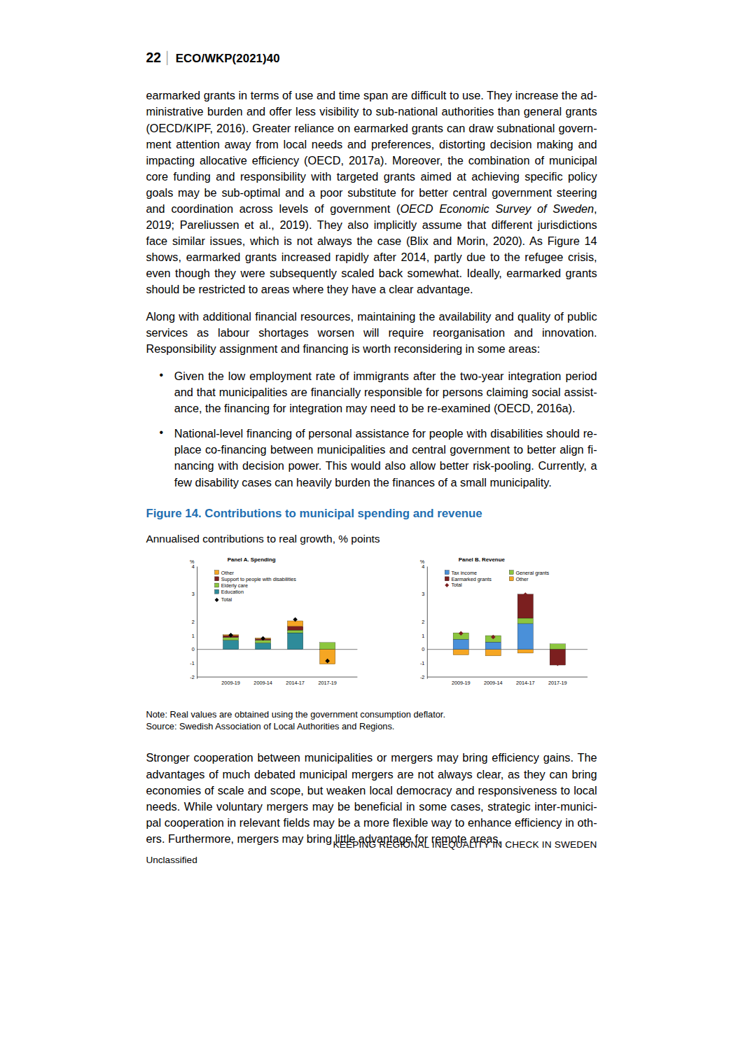22│ECO/WKP(2021)40
earmarked grants in terms of use and time span are difficult to use. They increase the administrative burden and offer less visibility to sub-national authorities than general grants (OECD/KIPF, 2016). Greater reliance on earmarked grants can draw subnational government attention away from local needs and preferences, distorting decision making and impacting allocative efficiency (OECD, 2017a). Moreover, the combination of municipal core funding and responsibility with targeted grants aimed at achieving specific policy goals may be sub-optimal and a poor substitute for better central government steering and coordination across levels of government (OECD Economic Survey of Sweden, 2019; Pareliussen et al., 2019). They also implicitly assume that different jurisdictions face similar issues, which is not always the case (Blix and Morin, 2020). As Figure 14 shows, earmarked grants increased rapidly after 2014, partly due to the refugee crisis, even though they were subsequently scaled back somewhat. Ideally, earmarked grants should be restricted to areas where they have a clear advantage.
Along with additional financial resources, maintaining the availability and quality of public services as labour shortages worsen will require reorganisation and innovation. Responsibility assignment and financing is worth reconsidering in some areas:
Given the low employment rate of immigrants after the two-year integration period and that municipalities are financially responsible for persons claiming social assistance, the financing for integration may need to be re-examined (OECD, 2016a).
National-level financing of personal assistance for people with disabilities should replace co-financing between municipalities and central government to better align financing with decision power. This would also allow better risk-pooling. Currently, a few disability cases can heavily burden the finances of a small municipality.
Figure 14. Contributions to municipal spending and revenue
Annualised contributions to real growth, % points
Panel A. Spending % 4 3 2 1 0 -1 -2 Other Support to people with disabilities Elderly care Education Total 2009-19 2009-14 2014-17 2017-19 Panel B. Revenue % 4 3 2 1 0 -1 -2 Tax income General grants Earmarked grants Other Total 2009-19 2009-14 2014-17 2017-19
Note: Real values are obtained using the government consumption deflator. Source: Swedish Association of Local Authorities and Regions.
Stronger cooperation between municipalities or mergers may bring efficiency gains. The advantages of much debated municipal mergers are not always clear, as they can bring economies of scale and scope, but weaken local democracy and responsiveness to local needs. While voluntary mergers may be beneficial in some cases, strategic inter-municipal cooperation in relevant fields may be a more flexible way to enhance efficiency in others. Furthermore, mergers may bring little advantage for remote areas,
KEEPING REGIONAL INEQUALITY IN CHECK IN SWEDEN
Unclassified